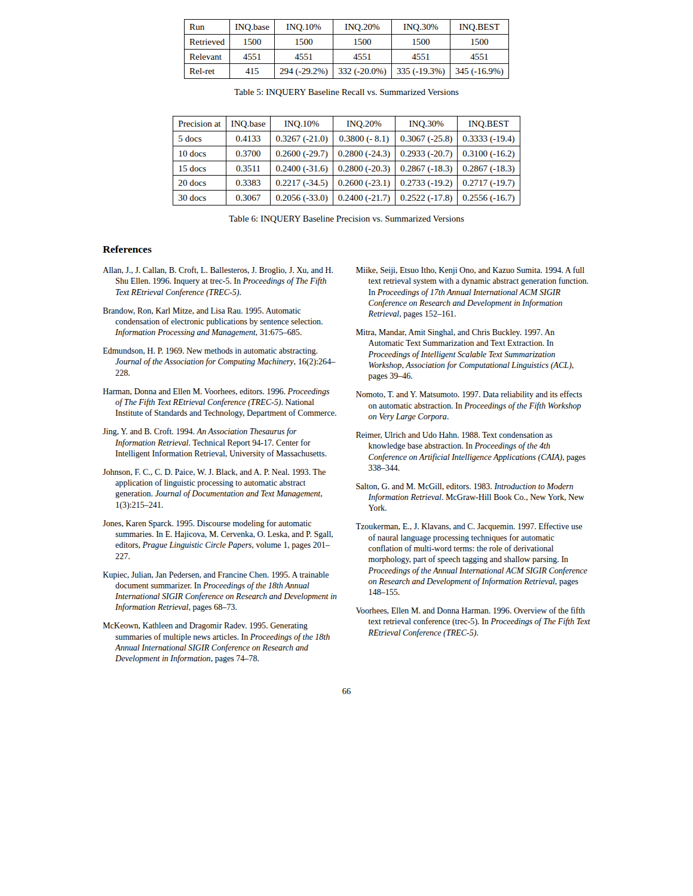| Run | INQ.base | INQ.10% | INQ.20% | INQ.30% | INQ.BEST |
| --- | --- | --- | --- | --- | --- |
| Retrieved | 1500 | 1500 | 1500 | 1500 | 1500 |
| Relevant | 4551 | 4551 | 4551 | 4551 | 4551 |
| Rel-ret | 415 | 294 (-29.2%) | 332 (-20.0%) | 335 (-19.3%) | 345 (-16.9%) |
Table 5: INQUERY Baseline Recall vs. Summarized Versions
| Precision at | INQ.base | INQ.10% | INQ.20% | INQ.30% | INQ.BEST |
| --- | --- | --- | --- | --- | --- |
| 5 docs | 0.4133 | 0.3267 (-21.0) | 0.3800 (- 8.1) | 0.3067 (-25.8) | 0.3333 (-19.4) |
| 10 docs | 0.3700 | 0.2600 (-29.7) | 0.2800 (-24.3) | 0.2933 (-20.7) | 0.3100 (-16.2) |
| 15 docs | 0.3511 | 0.2400 (-31.6) | 0.2800 (-20.3) | 0.2867 (-18.3) | 0.2867 (-18.3) |
| 20 docs | 0.3383 | 0.2217 (-34.5) | 0.2600 (-23.1) | 0.2733 (-19.2) | 0.2717 (-19.7) |
| 30 docs | 0.3067 | 0.2056 (-33.0) | 0.2400 (-21.7) | 0.2522 (-17.8) | 0.2556 (-16.7) |
Table 6: INQUERY Baseline Precision vs. Summarized Versions
References
Allan, J., J. Callan, B. Croft, L. Ballesteros, J. Broglio, J. Xu, and H. Shu Ellen. 1996. Inquery at trec-5. In Proceedings of The Fifth Text REtrieval Conference (TREC-5).
Brandow, Ron, Karl Mitze, and Lisa Rau. 1995. Automatic condensation of electronic publications by sentence selection. Information Processing and Management, 31:675–685.
Edmundson, H. P. 1969. New methods in automatic abstracting. Journal of the Association for Computing Machinery, 16(2):264–228.
Harman, Donna and Ellen M. Voorhees, editors. 1996. Proceedings of The Fifth Text REtrieval Conference (TREC-5). National Institute of Standards and Technology, Department of Commerce.
Jing, Y. and B. Croft. 1994. An Association Thesaurus for Information Retrieval. Technical Report 94-17. Center for Intelligent Information Retrieval, University of Massachusetts.
Johnson, F. C., C. D. Paice, W. J. Black, and A. P. Neal. 1993. The application of linguistic processing to automatic abstract generation. Journal of Documentation and Text Management, 1(3):215–241.
Jones, Karen Sparck. 1995. Discourse modeling for automatic summaries. In E. Hajicova, M. Cervenka, O. Leska, and P. Sgall, editors, Prague Linguistic Circle Papers, volume 1, pages 201–227.
Kupiec, Julian, Jan Pedersen, and Francine Chen. 1995. A trainable document summarizer. In Proceedings of the 18th Annual International SIGIR Conference on Research and Development in Information Retrieval, pages 68–73.
McKeown, Kathleen and Dragomir Radev. 1995. Generating summaries of multiple news articles. In Proceedings of the 18th Annual International SIGIR Conference on Research and Development in Information, pages 74–78.
Miike, Seiji, Etsuo Itho, Kenji Ono, and Kazuo Sumita. 1994. A full text retrieval system with a dynamic abstract generation function. In Proceedings of 17th Annual International ACM SIGIR Conference on Research and Development in Information Retrieval, pages 152–161.
Mitra, Mandar, Amit Singhal, and Chris Buckley. 1997. An Automatic Text Summarization and Text Extraction. In Proceedings of Intelligent Scalable Text Summarization Workshop, Association for Computational Linguistics (ACL), pages 39–46.
Nomoto, T. and Y. Matsumoto. 1997. Data reliability and its effects on automatic abstraction. In Proceedings of the Fifth Workshop on Very Large Corpora.
Reimer, Ulrich and Udo Hahn. 1988. Text condensation as knowledge base abstraction. In Proceedings of the 4th Conference on Artificial Intelligence Applications (CAIA), pages 338–344.
Salton, G. and M. McGill, editors. 1983. Introduction to Modern Information Retrieval. McGraw-Hill Book Co., New York, New York.
Tzoukerman, E., J. Klavans, and C. Jacquemin. 1997. Effective use of naural language processing techniques for automatic conflation of multi-word terms: the role of derivational morphology, part of speech tagging and shallow parsing. In Proceedings of the Annual International ACM SIGIR Conference on Research and Development of Information Retrieval, pages 148–155.
Voorhees, Ellen M. and Donna Harman. 1996. Overview of the fifth text retrieval conference (trec-5). In Proceedings of The Fifth Text REtrieval Conference (TREC-5).
66